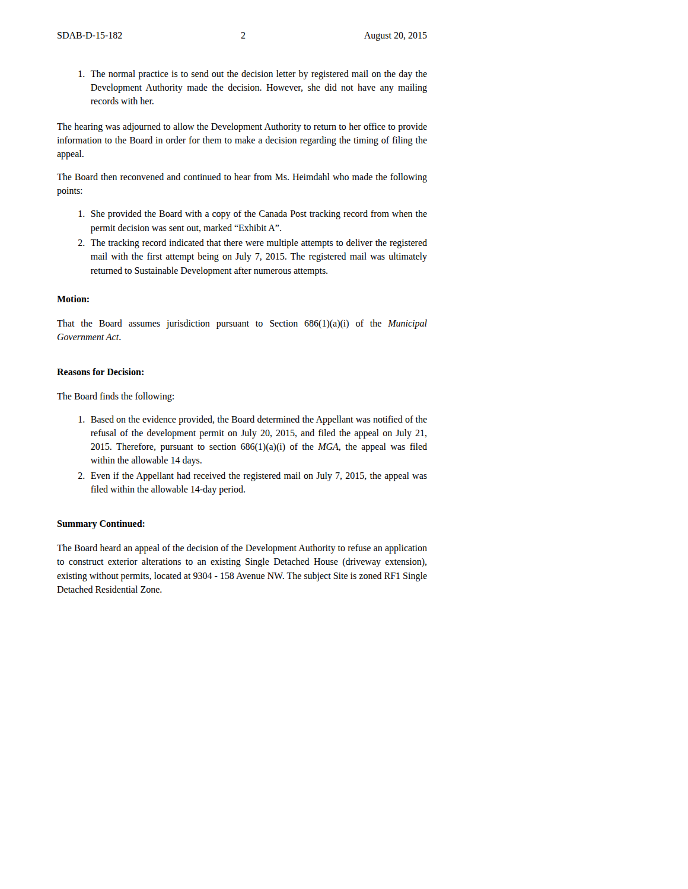SDAB-D-15-182 2 August 20, 2015
The normal practice is to send out the decision letter by registered mail on the day the Development Authority made the decision. However, she did not have any mailing records with her.
The hearing was adjourned to allow the Development Authority to return to her office to provide information to the Board in order for them to make a decision regarding the timing of filing the appeal.
The Board then reconvened and continued to hear from Ms. Heimdahl who made the following points:
She provided the Board with a copy of the Canada Post tracking record from when the permit decision was sent out, marked “Exhibit A”.
The tracking record indicated that there were multiple attempts to deliver the registered mail with the first attempt being on July 7, 2015. The registered mail was ultimately returned to Sustainable Development after numerous attempts.
Motion:
That the Board assumes jurisdiction pursuant to Section 686(1)(a)(i) of the Municipal Government Act.
Reasons for Decision:
The Board finds the following:
Based on the evidence provided, the Board determined the Appellant was notified of the refusal of the development permit on July 20, 2015, and filed the appeal on July 21, 2015. Therefore, pursuant to section 686(1)(a)(i) of the MGA, the appeal was filed within the allowable 14 days.
Even if the Appellant had received the registered mail on July 7, 2015, the appeal was filed within the allowable 14-day period.
Summary Continued:
The Board heard an appeal of the decision of the Development Authority to refuse an application to construct exterior alterations to an existing Single Detached House (driveway extension), existing without permits, located at 9304 - 158 Avenue NW. The subject Site is zoned RF1 Single Detached Residential Zone.